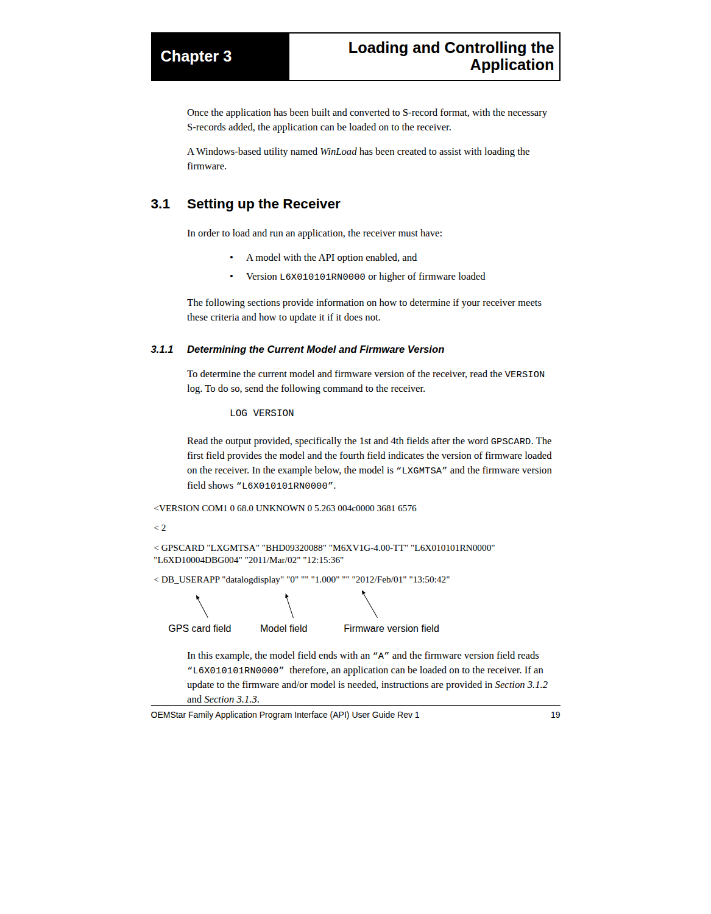Chapter 3
Loading and Controlling the Application
Once the application has been built and converted to S-record format, with the necessary S-records added, the application can be loaded on to the receiver.
A Windows-based utility named WinLoad has been created to assist with loading the firmware.
3.1 Setting up the Receiver
In order to load and run an application, the receiver must have:
A model with the API option enabled, and
Version L6X010101RN0000 or higher of firmware loaded
The following sections provide information on how to determine if your receiver meets these criteria and how to update it if it does not.
3.1.1 Determining the Current Model and Firmware Version
To determine the current model and firmware version of the receiver, read the VERSION log. To do so, send the following command to the receiver.
LOG VERSION
Read the output provided, specifically the 1st and 4th fields after the word GPSCARD. The first field provides the model and the fourth field indicates the version of firmware loaded on the receiver. In the example below, the model is “LXGMTSA” and the firmware version field shows “L6X010101RN0000”.
<VERSION COM1 0 68.0 UNKNOWN 0 5.263 004c0000 3681 6576
< 2
< GPSCARD "LXGMTSA" "BHD09320088" "M6XV1G-4.00-TT" "L6X010101RN0000" "L6XD10004DBG004" "2011/Mar/02" "12:15:36"
< DB_USERAPP "datalogdisplay" "0" "" "1.000" "" "2012/Feb/01" "13:50:42"
GPS card field Model field Firmware version field
In this example, the model field ends with an “A” and the firmware version field reads “L6X010101RN0000” therefore, an application can be loaded on to the receiver. If an update to the firmware and/or model is needed, instructions are provided in Section 3.1.2 and Section 3.1.3.
OEMStar Family Application Program Interface (API) User Guide Rev 1 19